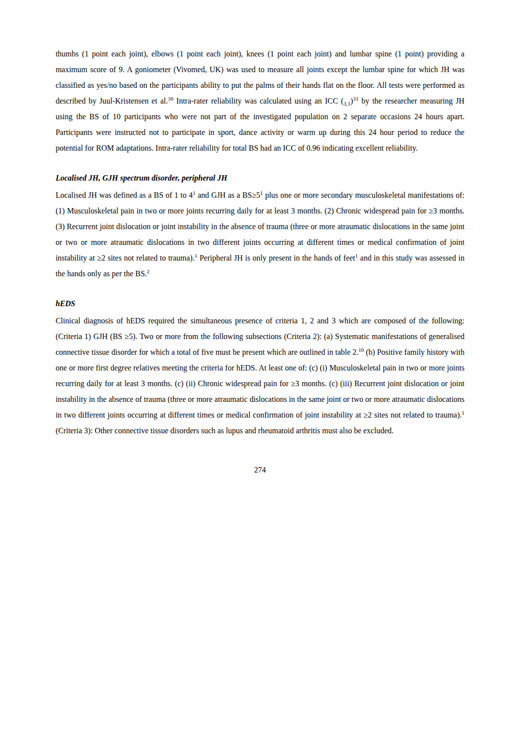thumbs (1 point each joint), elbows (1 point each joint), knees (1 point each joint) and lumbar spine (1 point) providing a maximum score of 9. A goniometer (Vivomed, UK) was used to measure all joints except the lumbar spine for which JH was classified as yes/no based on the participants ability to put the palms of their hands flat on the floor. All tests were performed as described by Juul-Kristensen et al.30 Intra-rater reliability was calculated using an ICC (3,1)31 by the researcher measuring JH using the BS of 10 participants who were not part of the investigated population on 2 separate occasions 24 hours apart. Participants were instructed not to participate in sport, dance activity or warm up during this 24 hour period to reduce the potential for ROM adaptations. Intra-rater reliability for total BS had an ICC of 0.96 indicating excellent reliability.
Localised JH, GJH spectrum disorder, peripheral JH
Localised JH was defined as a BS of 1 to 41 and GJH as a BS≥51 plus one or more secondary musculoskeletal manifestations of: (1) Musculoskeletal pain in two or more joints recurring daily for at least 3 months. (2) Chronic widespread pain for ≥3 months. (3) Recurrent joint dislocation or joint instability in the absence of trauma (three or more atraumatic dislocations in the same joint or two or more atraumatic dislocations in two different joints occurring at different times or medical confirmation of joint instability at ≥2 sites not related to trauma).1 Peripheral JH is only present in the hands of feet1 and in this study was assessed in the hands only as per the BS.2
hEDS
Clinical diagnosis of hEDS required the simultaneous presence of criteria 1, 2 and 3 which are composed of the following: (Criteria 1) GJH (BS ≥5). Two or more from the following subsections (Criteria 2): (a) Systematic manifestations of generalised connective tissue disorder for which a total of five must be present which are outlined in table 2.10 (b) Positive family history with one or more first degree relatives meeting the criteria for hEDS. At least one of: (c) (i) Musculoskeletal pain in two or more joints recurring daily for at least 3 months. (c) (ii) Chronic widespread pain for ≥3 months. (c) (iii) Recurrent joint dislocation or joint instability in the absence of trauma (three or more atraumatic dislocations in the same joint or two or more atraumatic dislocations in two different joints occurring at different times or medical confirmation of joint instability at ≥2 sites not related to trauma).1 (Criteria 3): Other connective tissue disorders such as lupus and rheumatoid arthritis must also be excluded.
274